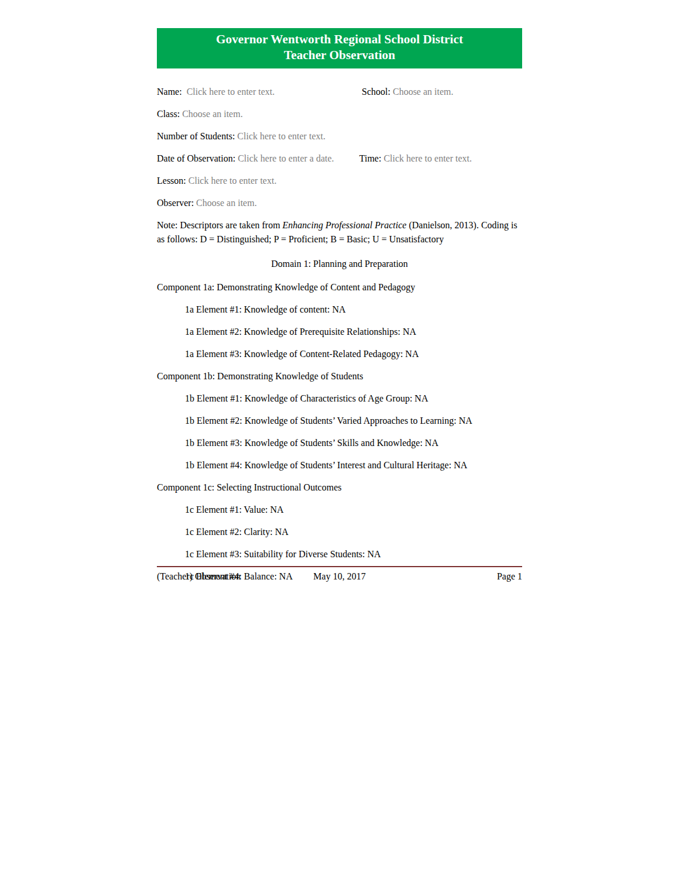Governor Wentworth Regional School District
Teacher Observation
Name: Click here to enter text. School: Choose an item.
Class: Choose an item.
Number of Students: Click here to enter text.
Date of Observation: Click here to enter a date. Time: Click here to enter text.
Lesson: Click here to enter text.
Observer: Choose an item.
Note: Descriptors are taken from Enhancing Professional Practice (Danielson, 2013). Coding is as follows: D = Distinguished; P = Proficient; B = Basic; U = Unsatisfactory
Domain 1: Planning and Preparation
Component 1a: Demonstrating Knowledge of Content and Pedagogy
1a Element #1: Knowledge of content: NA
1a Element #2: Knowledge of Prerequisite Relationships: NA
1a Element #3: Knowledge of Content-Related Pedagogy: NA
Component 1b: Demonstrating Knowledge of Students
1b Element #1: Knowledge of Characteristics of Age Group: NA
1b Element #2: Knowledge of Students’ Varied Approaches to Learning: NA
1b Element #3: Knowledge of Students’ Skills and Knowledge: NA
1b Element #4: Knowledge of Students’ Interest and Cultural Heritage: NA
Component 1c: Selecting Instructional Outcomes
1c Element #1: Value: NA
1c Element #2: Clarity: NA
1c Element #3: Suitability for Diverse Students: NA
1c Element #4: Balance: NA
| (Teacher) Observation | May 10, 2017 | Page 1 |